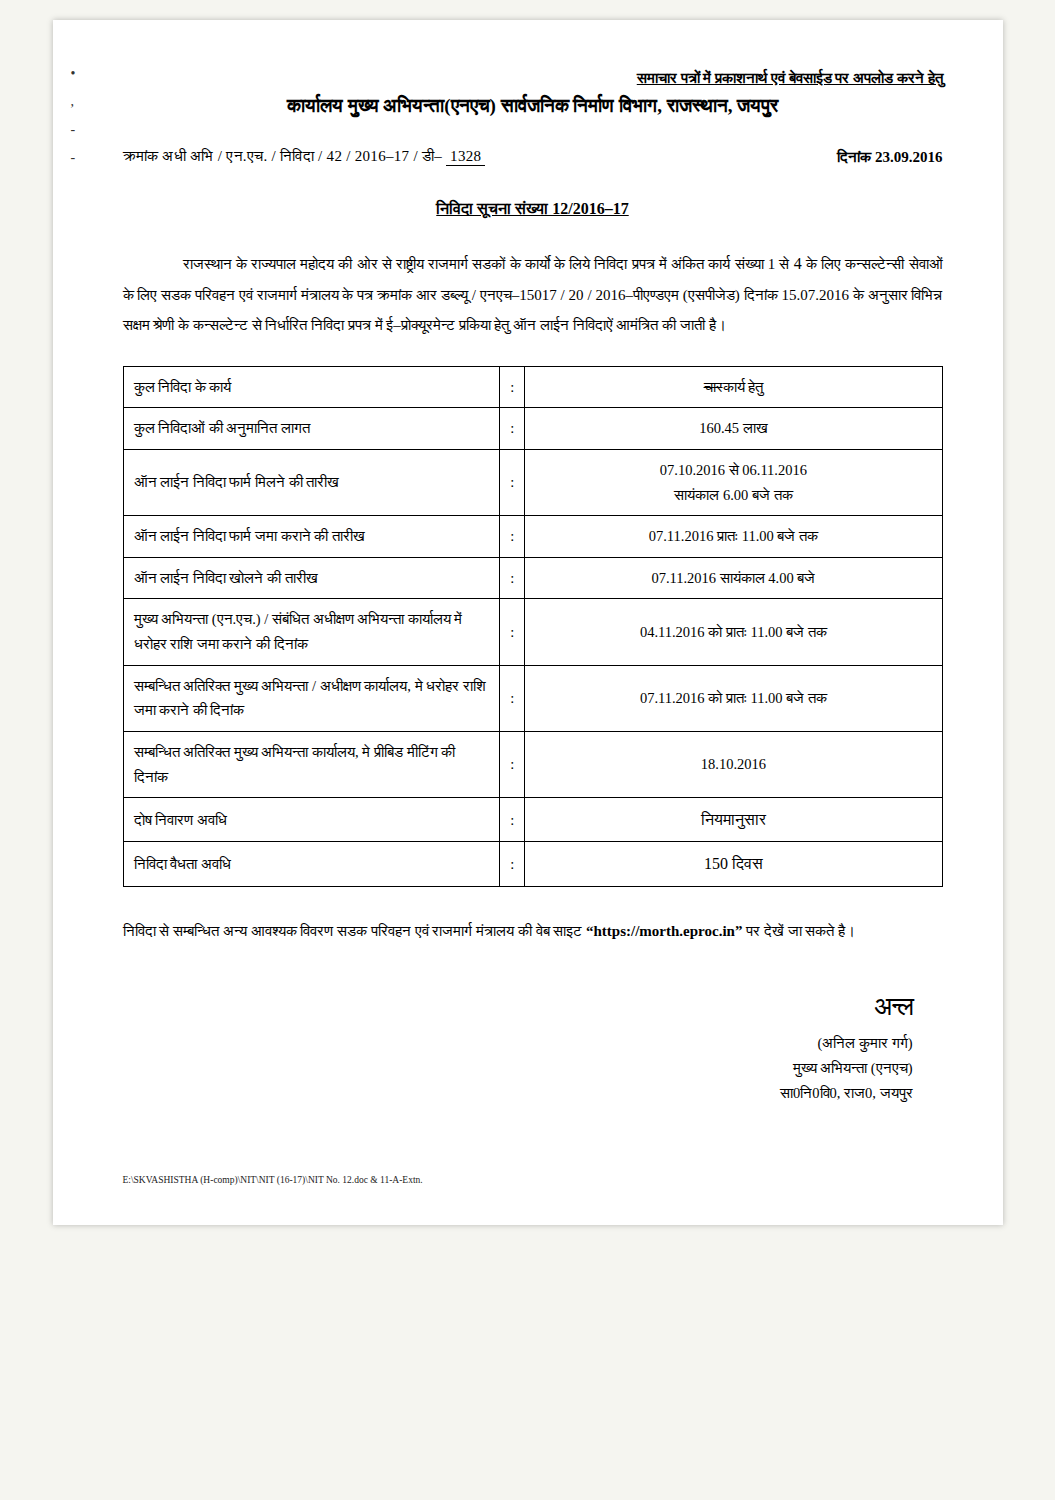•
,
-
-
समाचार पत्रों में प्रकाशनार्थ एवं बेवसाईड पर अपलोड करने हेतु
कार्यालय मुख्य अभियन्ता(एनएच) सार्वजनिक निर्माण विभाग, राजस्थान, जयपुर
क्रमांक अधी अभि / एन.एच. / निविदा / 42 / 2016–17 / डी– 1328
दिनांक 23.09.2016
निविदा सूचना संख्या 12/2016–17
राजस्थान के राज्यपाल महोदय की ओर से राष्ट्रीय राजमार्ग सडकों के कार्यो के लिये निविदा प्रपत्र में अंकित कार्य संख्या 1 से 4 के लिए कन्सल्टेन्सी सेवाओं के लिए सडक परिवहन एवं राजमार्ग मंत्रालय के पत्र क्रमांक आर डब्ल्यू / एनएच–15017 / 20 / 2016–पीएण्डएम (एसपीजेड) दिनांक 15.07.2016 के अनुसार विभिन्न सक्षम श्रेणी के कन्सल्टेन्ट से निर्धारित निविदा प्रपत्र में ई–प्रोक्यूरमेन्ट प्रकिया हेतु ऑन लाईन निविदाऐं आमंत्रित की जाती है।
| कुल निविदा के कार्य | : | चार कार्य हेतु |
| कुल निविदाओं की अनुमानित लागत | : | 160.45 लाख |
| ऑन लाईन निविदा फार्म मिलने की तारीख | : | 07.10.2016 से 06.11.2016 सायंकाल 6.00 बजे तक |
| ऑन लाईन निविदा फार्म जमा कराने की तारीख | : | 07.11.2016 प्रातः 11.00 बजे तक |
| ऑन लाईन निविदा खोलने की तारीख | : | 07.11.2016 सायंकाल 4.00 बजे |
| मुख्य अभियन्ता (एन.एच.) / संबंधित अधीक्षण अभियन्ता कार्यालय में धरोहर राशि जमा कराने की दिनांक | : | 04.11.2016 को प्रातः 11.00 बजे तक |
| सम्बन्धित अतिरिक्त मुख्य अभियन्ता / अधीक्षण कार्यालय, मे धरोहर राशि जमा कराने की दिनांक | : | 07.11.2016 को प्रातः 11.00 बजे तक |
| सम्बन्धित अतिरिक्त मुख्य अभियन्ता कार्यालय, मे प्रीबिड मीटिंग की दिनांक | : | 18.10.2016 |
| दोष निवारण अवधि | : | नियमानुसार |
| निविदा वैधता अवधि | : | 150 दिवस |
निविदा से सम्बन्धित अन्य आवश्यक विवरण सडक परिवहन एवं राजमार्ग मंत्रालय की वेब साइट “https://morth.eproc.in” पर देखें जा सकते है।
अ न्ल
(अनिल कुमार गर्ग)
मुख्य अभियन्ता (एनएच)
सा0नि0वि0, राज0, जयपुर
E:\SKVASHISTHA (H-comp)\NIT\NIT (16-17)\NIT No. 12.doc & 11-A-Extn.